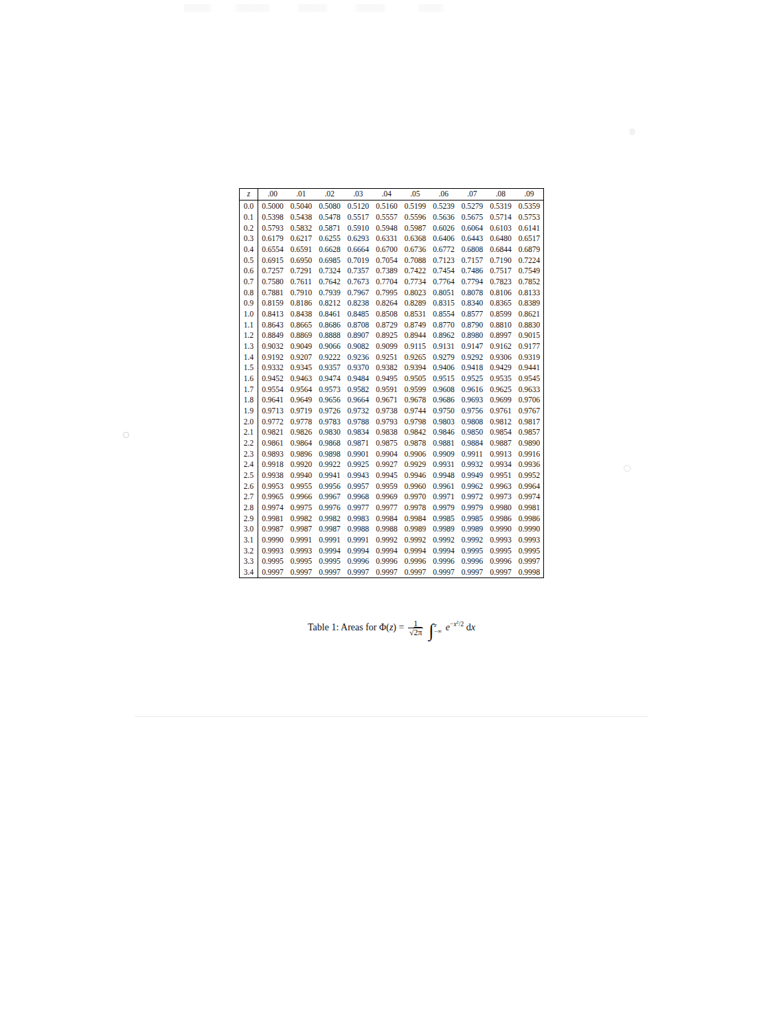| z | .00 | .01 | .02 | .03 | .04 | .05 | .06 | .07 | .08 | .09 |
| --- | --- | --- | --- | --- | --- | --- | --- | --- | --- | --- |
| 0.0 | 0.5000 | 0.5040 | 0.5080 | 0.5120 | 0.5160 | 0.5199 | 0.5239 | 0.5279 | 0.5319 | 0.5359 |
| 0.1 | 0.5398 | 0.5438 | 0.5478 | 0.5517 | 0.5557 | 0.5596 | 0.5636 | 0.5675 | 0.5714 | 0.5753 |
| 0.2 | 0.5793 | 0.5832 | 0.5871 | 0.5910 | 0.5948 | 0.5987 | 0.6026 | 0.6064 | 0.6103 | 0.6141 |
| 0.3 | 0.6179 | 0.6217 | 0.6255 | 0.6293 | 0.6331 | 0.6368 | 0.6406 | 0.6443 | 0.6480 | 0.6517 |
| 0.4 | 0.6554 | 0.6591 | 0.6628 | 0.6664 | 0.6700 | 0.6736 | 0.6772 | 0.6808 | 0.6844 | 0.6879 |
| 0.5 | 0.6915 | 0.6950 | 0.6985 | 0.7019 | 0.7054 | 0.7088 | 0.7123 | 0.7157 | 0.7190 | 0.7224 |
| 0.6 | 0.7257 | 0.7291 | 0.7324 | 0.7357 | 0.7389 | 0.7422 | 0.7454 | 0.7486 | 0.7517 | 0.7549 |
| 0.7 | 0.7580 | 0.7611 | 0.7642 | 0.7673 | 0.7704 | 0.7734 | 0.7764 | 0.7794 | 0.7823 | 0.7852 |
| 0.8 | 0.7881 | 0.7910 | 0.7939 | 0.7967 | 0.7995 | 0.8023 | 0.8051 | 0.8078 | 0.8106 | 0.8133 |
| 0.9 | 0.8159 | 0.8186 | 0.8212 | 0.8238 | 0.8264 | 0.8289 | 0.8315 | 0.8340 | 0.8365 | 0.8389 |
| 1.0 | 0.8413 | 0.8438 | 0.8461 | 0.8485 | 0.8508 | 0.8531 | 0.8554 | 0.8577 | 0.8599 | 0.8621 |
| 1.1 | 0.8643 | 0.8665 | 0.8686 | 0.8708 | 0.8729 | 0.8749 | 0.8770 | 0.8790 | 0.8810 | 0.8830 |
| 1.2 | 0.8849 | 0.8869 | 0.8888 | 0.8907 | 0.8925 | 0.8944 | 0.8962 | 0.8980 | 0.8997 | 0.9015 |
| 1.3 | 0.9032 | 0.9049 | 0.9066 | 0.9082 | 0.9099 | 0.9115 | 0.9131 | 0.9147 | 0.9162 | 0.9177 |
| 1.4 | 0.9192 | 0.9207 | 0.9222 | 0.9236 | 0.9251 | 0.9265 | 0.9279 | 0.9292 | 0.9306 | 0.9319 |
| 1.5 | 0.9332 | 0.9345 | 0.9357 | 0.9370 | 0.9382 | 0.9394 | 0.9406 | 0.9418 | 0.9429 | 0.9441 |
| 1.6 | 0.9452 | 0.9463 | 0.9474 | 0.9484 | 0.9495 | 0.9505 | 0.9515 | 0.9525 | 0.9535 | 0.9545 |
| 1.7 | 0.9554 | 0.9564 | 0.9573 | 0.9582 | 0.9591 | 0.9599 | 0.9608 | 0.9616 | 0.9625 | 0.9633 |
| 1.8 | 0.9641 | 0.9649 | 0.9656 | 0.9664 | 0.9671 | 0.9678 | 0.9686 | 0.9693 | 0.9699 | 0.9706 |
| 1.9 | 0.9713 | 0.9719 | 0.9726 | 0.9732 | 0.9738 | 0.9744 | 0.9750 | 0.9756 | 0.9761 | 0.9767 |
| 2.0 | 0.9772 | 0.9778 | 0.9783 | 0.9788 | 0.9793 | 0.9798 | 0.9803 | 0.9808 | 0.9812 | 0.9817 |
| 2.1 | 0.9821 | 0.9826 | 0.9830 | 0.9834 | 0.9838 | 0.9842 | 0.9846 | 0.9850 | 0.9854 | 0.9857 |
| 2.2 | 0.9861 | 0.9864 | 0.9868 | 0.9871 | 0.9875 | 0.9878 | 0.9881 | 0.9884 | 0.9887 | 0.9890 |
| 2.3 | 0.9893 | 0.9896 | 0.9898 | 0.9901 | 0.9904 | 0.9906 | 0.9909 | 0.9911 | 0.9913 | 0.9916 |
| 2.4 | 0.9918 | 0.9920 | 0.9922 | 0.9925 | 0.9927 | 0.9929 | 0.9931 | 0.9932 | 0.9934 | 0.9936 |
| 2.5 | 0.9938 | 0.9940 | 0.9941 | 0.9943 | 0.9945 | 0.9946 | 0.9948 | 0.9949 | 0.9951 | 0.9952 |
| 2.6 | 0.9953 | 0.9955 | 0.9956 | 0.9957 | 0.9959 | 0.9960 | 0.9961 | 0.9962 | 0.9963 | 0.9964 |
| 2.7 | 0.9965 | 0.9966 | 0.9967 | 0.9968 | 0.9969 | 0.9970 | 0.9971 | 0.9972 | 0.9973 | 0.9974 |
| 2.8 | 0.9974 | 0.9975 | 0.9976 | 0.9977 | 0.9977 | 0.9978 | 0.9979 | 0.9979 | 0.9980 | 0.9981 |
| 2.9 | 0.9981 | 0.9982 | 0.9982 | 0.9983 | 0.9984 | 0.9984 | 0.9985 | 0.9985 | 0.9986 | 0.9986 |
| 3.0 | 0.9987 | 0.9987 | 0.9987 | 0.9988 | 0.9988 | 0.9989 | 0.9989 | 0.9989 | 0.9990 | 0.9990 |
| 3.1 | 0.9990 | 0.9991 | 0.9991 | 0.9991 | 0.9992 | 0.9992 | 0.9992 | 0.9992 | 0.9993 | 0.9993 |
| 3.2 | 0.9993 | 0.9993 | 0.9994 | 0.9994 | 0.9994 | 0.9994 | 0.9994 | 0.9995 | 0.9995 | 0.9995 |
| 3.3 | 0.9995 | 0.9995 | 0.9995 | 0.9996 | 0.9996 | 0.9996 | 0.9996 | 0.9996 | 0.9996 | 0.9997 |
| 3.4 | 0.9997 | 0.9997 | 0.9997 | 0.9997 | 0.9997 | 0.9997 | 0.9997 | 0.9997 | 0.9997 | 0.9998 |
Table 1: Areas for Φ(z) = 1√2π ∫z−∞ e−x2/2 dx